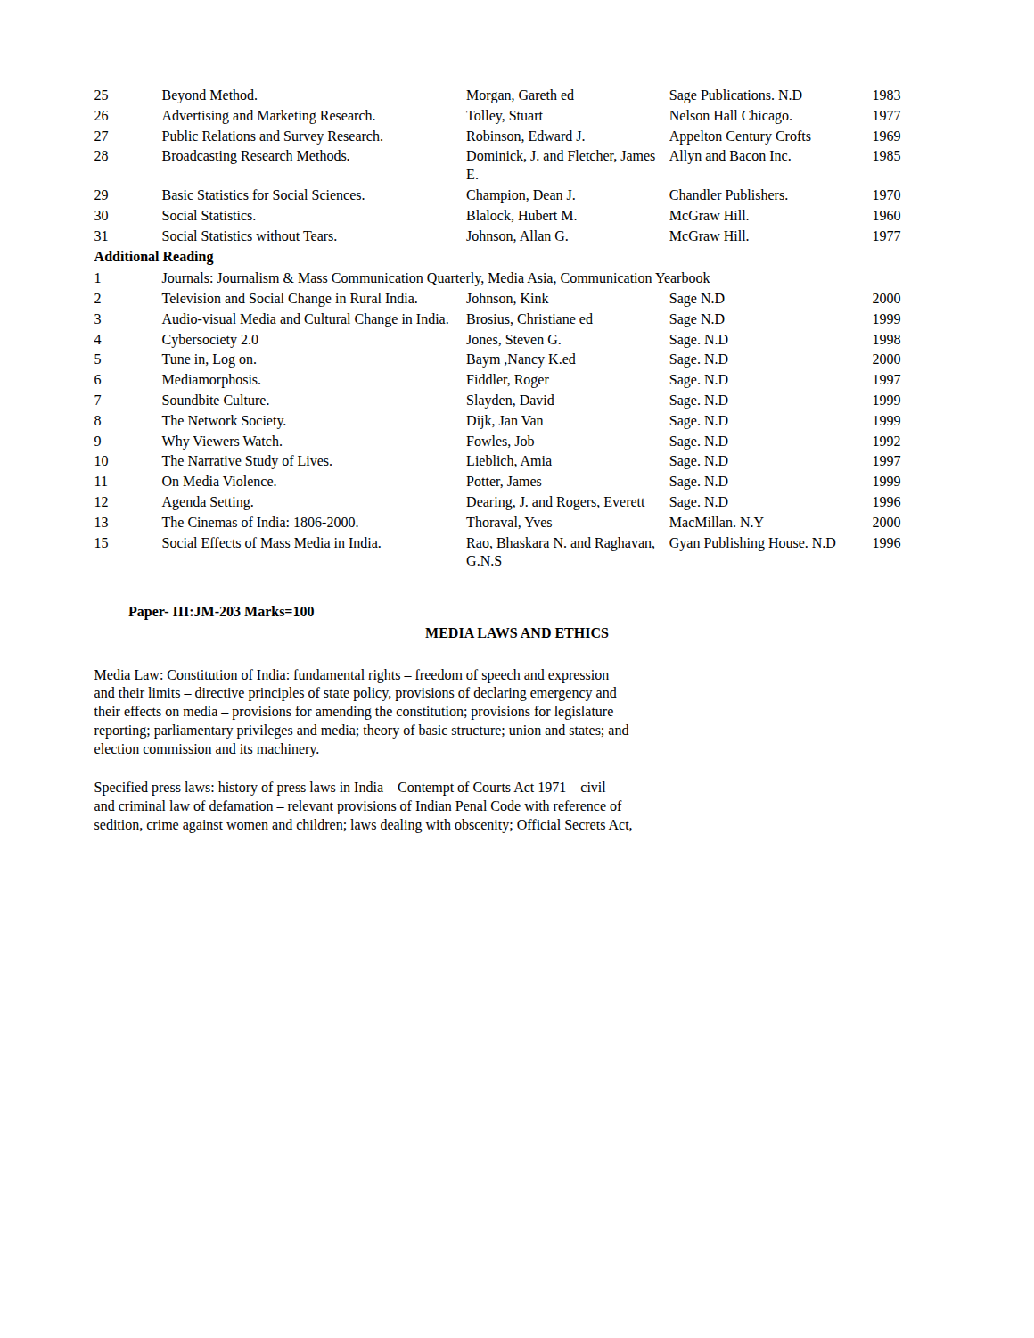| 25 | Beyond Method. | Morgan, Gareth ed | Sage Publications. N.D | 1983 |
| 26 | Advertising and Marketing Research. | Tolley, Stuart | Nelson Hall Chicago. | 1977 |
| 27 | Public Relations and Survey Research. | Robinson, Edward J. | Appelton Century Crofts | 1969 |
| 28 | Broadcasting Research Methods. | Dominick, J. and Fletcher, James E. | Allyn and Bacon Inc. | 1985 |
| 29 | Basic Statistics for Social Sciences. | Champion, Dean J. | Chandler Publishers. | 1970 |
| 30 | Social Statistics. | Blalock, Hubert M. | McGraw Hill. | 1960 |
| 31 | Social Statistics without Tears. | Johnson, Allan G. | McGraw Hill. | 1977 |
Additional Reading
| 1 | Journals: Journalism & Mass Communication Quarterly, Media Asia, Communication Yearbook |
| 2 | Television and Social Change in Rural India. | Johnson, Kink | Sage N.D | 2000 |
| 3 | Audio-visual Media and Cultural Change in India. | Brosius, Christiane ed | Sage N.D | 1999 |
| 4 | Cybersociety 2.0 | Jones, Steven G. | Sage. N.D | 1998 |
| 5 | Tune in, Log on. | Baym ,Nancy K.ed | Sage. N.D | 2000 |
| 6 | Mediamorphosis. | Fiddler, Roger | Sage. N.D | 1997 |
| 7 | Soundbite Culture. | Slayden, David | Sage. N.D | 1999 |
| 8 | The Network Society. | Dijk, Jan Van | Sage. N.D | 1999 |
| 9 | Why Viewers Watch. | Fowles, Job | Sage. N.D | 1992 |
| 10 | The Narrative Study of Lives. | Lieblich, Amia | Sage. N.D | 1997 |
| 11 | On Media Violence. | Potter, James | Sage. N.D | 1999 |
| 12 | Agenda Setting. | Dearing, J. and Rogers, Everett | Sage. N.D | 1996 |
| 13 | The Cinemas of India: 1806-2000. | Thoraval, Yves | MacMillan. N.Y | 2000 |
| 15 | Social Effects of Mass Media in India. | Rao, Bhaskara N. and Raghavan, G.N.S | Gyan Publishing House. N.D | 1996 |
Paper- III:JM-203 Marks=100
MEDIA LAWS AND ETHICS
Media Law: Constitution of India: fundamental rights – freedom of speech and expression
and their limits – directive principles of state policy, provisions of declaring emergency and
their effects on media – provisions for amending the constitution; provisions for legislature
reporting; parliamentary privileges and media; theory of basic structure; union and states; and
election commission and its machinery.
Specified press laws: history of press laws in India – Contempt of Courts Act 1971 – civil
and criminal law of defamation – relevant provisions of Indian Penal Code with reference of
sedition, crime against women and children; laws dealing with obscenity; Official Secrets Act,